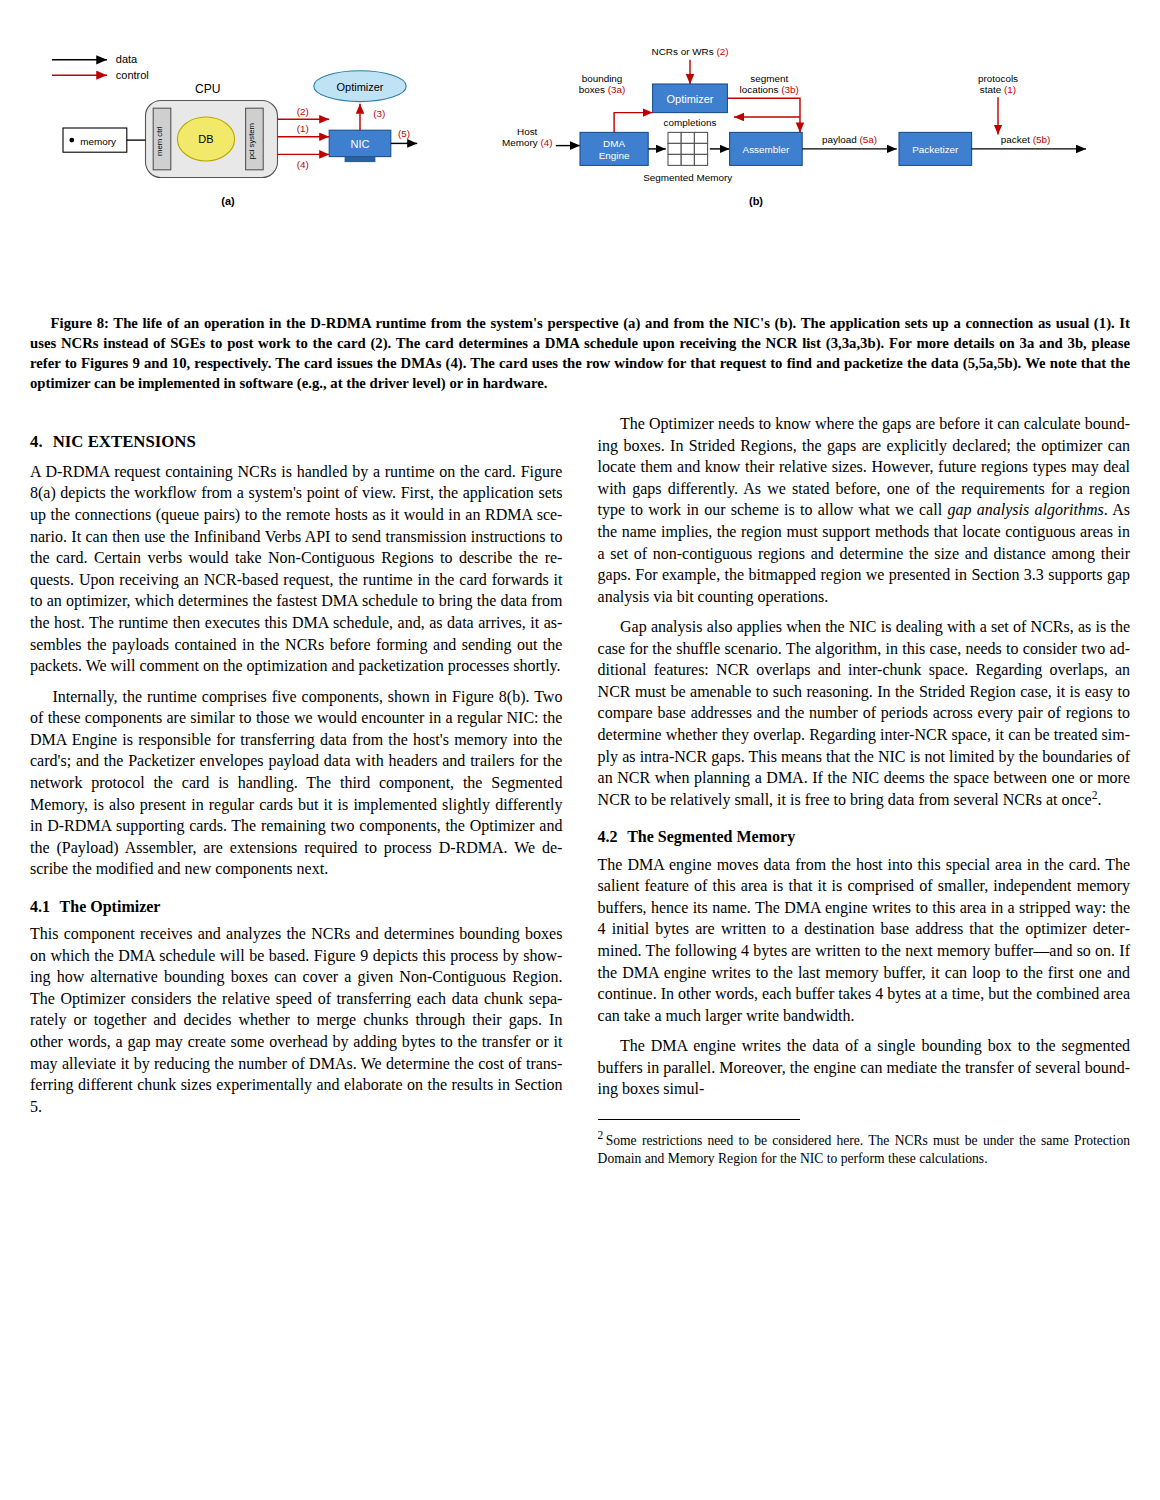data control CPU mem ctrl DB pci system memory Optimizer NIC (2) (1) (4) (3) (5) (a) NCRs or WRs (2) Optimizer bounding boxes (3a) segment locations (3b) completions protocols state (1) Host Memory (4) DMA Engine Segmented Memory Assembler Packetizer payload (5a) packet (5b) (b)
Figure 8: The life of an operation in the D-RDMA runtime from the system's perspective (a) and from the NIC's (b). The application sets up a connection as usual (1). It uses NCRs instead of SGEs to post work to the card (2). The card determines a DMA schedule upon receiving the NCR list (3,3a,3b). For more details on 3a and 3b, please refer to Figures 9 and 10, respectively. The card issues the DMAs (4). The card uses the row window for that request to find and packetize the data (5,5a,5b). We note that the optimizer can be implemented in software (e.g., at the driver level) or in hardware.
4. NIC EXTENSIONS
A D-RDMA request containing NCRs is handled by a runtime on the card. Figure 8(a) depicts the workflow from a system's point of view. First, the application sets up the connections (queue pairs) to the remote hosts as it would in an RDMA scenario. It can then use the Infiniband Verbs API to send transmission instructions to the card. Certain verbs would take Non-Contiguous Regions to describe the requests. Upon receiving an NCR-based request, the runtime in the card forwards it to an optimizer, which determines the fastest DMA schedule to bring the data from the host. The runtime then executes this DMA schedule, and, as data arrives, it assembles the payloads contained in the NCRs before forming and sending out the packets. We will comment on the optimization and packetization processes shortly.
Internally, the runtime comprises five components, shown in Figure 8(b). Two of these components are similar to those we would encounter in a regular NIC: the DMA Engine is responsible for transferring data from the host's memory into the card's; and the Packetizer envelopes payload data with headers and trailers for the network protocol the card is handling. The third component, the Segmented Memory, is also present in regular cards but it is implemented slightly differently in D-RDMA supporting cards. The remaining two components, the Optimizer and the (Payload) Assembler, are extensions required to process D-RDMA. We describe the modified and new components next.
4.1 The Optimizer
This component receives and analyzes the NCRs and determines bounding boxes on which the DMA schedule will be based. Figure 9 depicts this process by showing how alternative bounding boxes can cover a given Non-Contiguous Region. The Optimizer considers the relative speed of transferring each data chunk separately or together and decides whether to merge chunks through their gaps. In other words, a gap may create some overhead by adding bytes to the transfer or it may alleviate it by reducing the number of DMAs. We determine the cost of transferring different chunk sizes experimentally and elaborate on the results in Section 5.
The Optimizer needs to know where the gaps are before it can calculate bounding boxes. In Strided Regions, the gaps are explicitly declared; the optimizer can locate them and know their relative sizes. However, future regions types may deal with gaps differently. As we stated before, one of the requirements for a region type to work in our scheme is to allow what we call gap analysis algorithms. As the name implies, the region must support methods that locate contiguous areas in a set of non-contiguous regions and determine the size and distance among their gaps. For example, the bitmapped region we presented in Section 3.3 supports gap analysis via bit counting operations.
Gap analysis also applies when the NIC is dealing with a set of NCRs, as is the case for the shuffle scenario. The algorithm, in this case, needs to consider two additional features: NCR overlaps and inter-chunk space. Regarding overlaps, an NCR must be amenable to such reasoning. In the Strided Region case, it is easy to compare base addresses and the number of periods across every pair of regions to determine whether they overlap. Regarding inter-NCR space, it can be treated simply as intra-NCR gaps. This means that the NIC is not limited by the boundaries of an NCR when planning a DMA. If the NIC deems the space between one or more NCR to be relatively small, it is free to bring data from several NCRs at once2.
4.2 The Segmented Memory
The DMA engine moves data from the host into this special area in the card. The salient feature of this area is that it is comprised of smaller, independent memory buffers, hence its name. The DMA engine writes to this area in a stripped way: the 4 initial bytes are written to a destination base address that the optimizer determined. The following 4 bytes are written to the next memory buffer—and so on. If the DMA engine writes to the last memory buffer, it can loop to the first one and continue. In other words, each buffer takes 4 bytes at a time, but the combined area can take a much larger write bandwidth.
The DMA engine writes the data of a single bounding box to the segmented buffers in parallel. Moreover, the engine can mediate the transfer of several bounding boxes simul-
2 Some restrictions need to be considered here. The NCRs must be under the same Protection Domain and Memory Region for the NIC to perform these calculations.